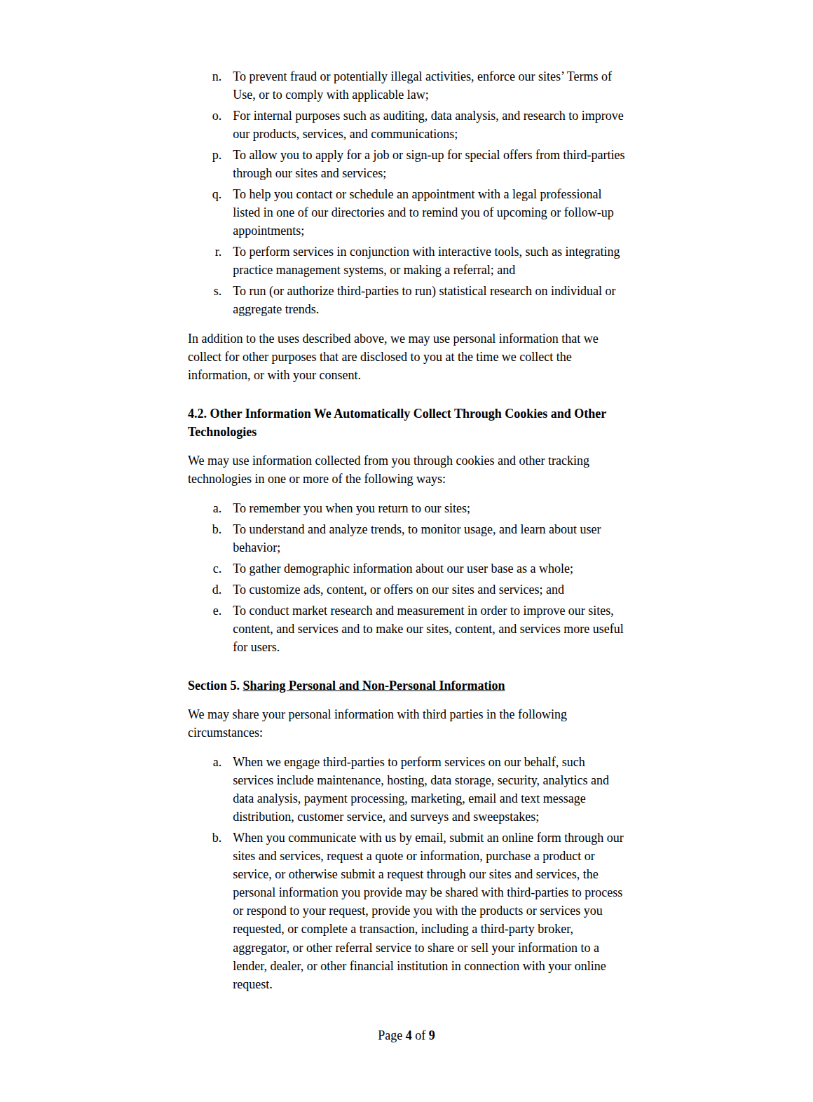To prevent fraud or potentially illegal activities, enforce our sites’ Terms of Use, or to comply with applicable law;
For internal purposes such as auditing, data analysis, and research to improve our products, services, and communications;
To allow you to apply for a job or sign-up for special offers from third-parties through our sites and services;
To help you contact or schedule an appointment with a legal professional listed in one of our directories and to remind you of upcoming or follow-up appointments;
To perform services in conjunction with interactive tools, such as integrating practice management systems, or making a referral; and
To run (or authorize third-parties to run) statistical research on individual or aggregate trends.
In addition to the uses described above, we may use personal information that we collect for other purposes that are disclosed to you at the time we collect the information, or with your consent.
4.2. Other Information We Automatically Collect Through Cookies and Other Technologies
We may use information collected from you through cookies and other tracking technologies in one or more of the following ways:
To remember you when you return to our sites;
To understand and analyze trends, to monitor usage, and learn about user behavior;
To gather demographic information about our user base as a whole;
To customize ads, content, or offers on our sites and services; and
To conduct market research and measurement in order to improve our sites, content, and services and to make our sites, content, and services more useful for users.
Section 5. Sharing Personal and Non-Personal Information
We may share your personal information with third parties in the following circumstances:
When we engage third-parties to perform services on our behalf, such services include maintenance, hosting, data storage, security, analytics and data analysis, payment processing, marketing, email and text message distribution, customer service, and surveys and sweepstakes;
When you communicate with us by email, submit an online form through our sites and services, request a quote or information, purchase a product or service, or otherwise submit a request through our sites and services, the personal information you provide may be shared with third-parties to process or respond to your request, provide you with the products or services you requested, or complete a transaction, including a third-party broker, aggregator, or other referral service to share or sell your information to a lender, dealer, or other financial institution in connection with your online request.
Page 4 of 9